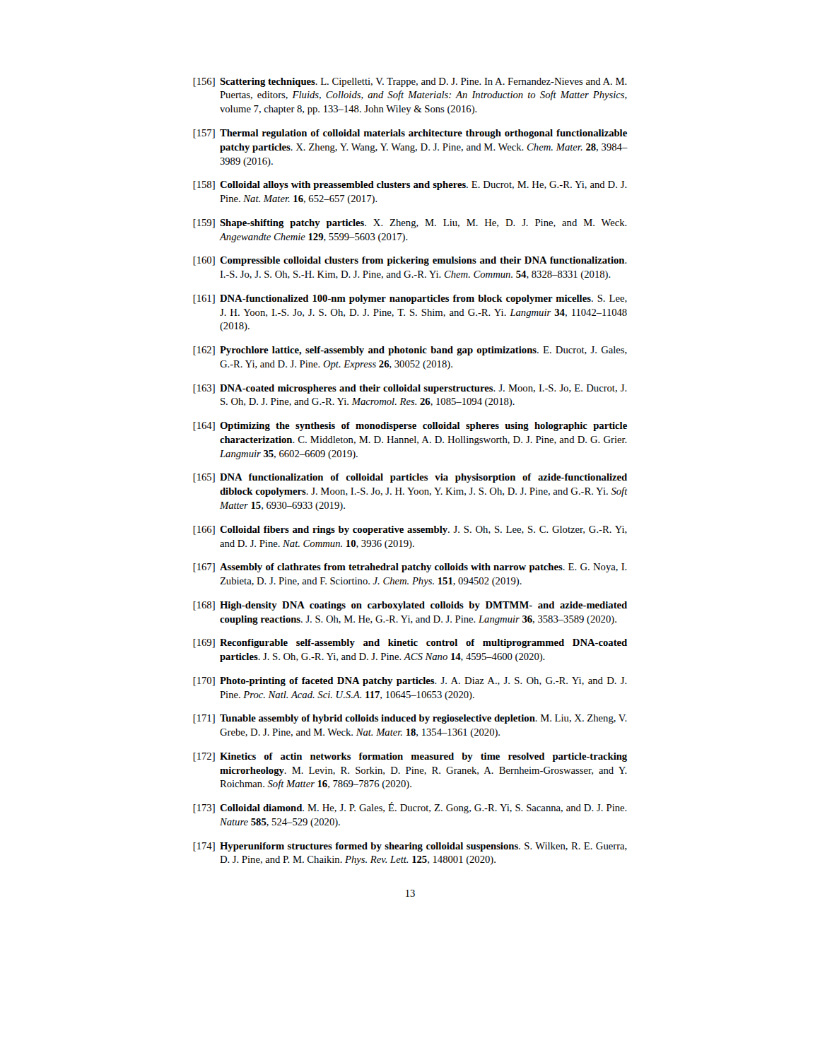[156] Scattering techniques. L. Cipelletti, V. Trappe, and D. J. Pine. In A. Fernandez-Nieves and A. M. Puertas, editors, Fluids, Colloids, and Soft Materials: An Introduction to Soft Matter Physics, volume 7, chapter 8, pp. 133–148. John Wiley & Sons (2016).
[157] Thermal regulation of colloidal materials architecture through orthogonal functionalizable patchy particles. X. Zheng, Y. Wang, Y. Wang, D. J. Pine, and M. Weck. Chem. Mater. 28, 3984–3989 (2016).
[158] Colloidal alloys with preassembled clusters and spheres. E. Ducrot, M. He, G.-R. Yi, and D. J. Pine. Nat. Mater. 16, 652–657 (2017).
[159] Shape-shifting patchy particles. X. Zheng, M. Liu, M. He, D. J. Pine, and M. Weck. Angewandte Chemie 129, 5599–5603 (2017).
[160] Compressible colloidal clusters from pickering emulsions and their DNA functionalization. I.-S. Jo, J. S. Oh, S.-H. Kim, D. J. Pine, and G.-R. Yi. Chem. Commun. 54, 8328–8331 (2018).
[161] DNA-functionalized 100-nm polymer nanoparticles from block copolymer micelles. S. Lee, J. H. Yoon, I.-S. Jo, J. S. Oh, D. J. Pine, T. S. Shim, and G.-R. Yi. Langmuir 34, 11042–11048 (2018).
[162] Pyrochlore lattice, self-assembly and photonic band gap optimizations. E. Ducrot, J. Gales, G.-R. Yi, and D. J. Pine. Opt. Express 26, 30052 (2018).
[163] DNA-coated microspheres and their colloidal superstructures. J. Moon, I.-S. Jo, E. Ducrot, J. S. Oh, D. J. Pine, and G.-R. Yi. Macromol. Res. 26, 1085–1094 (2018).
[164] Optimizing the synthesis of monodisperse colloidal spheres using holographic particle characterization. C. Middleton, M. D. Hannel, A. D. Hollingsworth, D. J. Pine, and D. G. Grier. Langmuir 35, 6602–6609 (2019).
[165] DNA functionalization of colloidal particles via physisorption of azide-functionalized diblock copolymers. J. Moon, I.-S. Jo, J. H. Yoon, Y. Kim, J. S. Oh, D. J. Pine, and G.-R. Yi. Soft Matter 15, 6930–6933 (2019).
[166] Colloidal fibers and rings by cooperative assembly. J. S. Oh, S. Lee, S. C. Glotzer, G.-R. Yi, and D. J. Pine. Nat. Commun. 10, 3936 (2019).
[167] Assembly of clathrates from tetrahedral patchy colloids with narrow patches. E. G. Noya, I. Zubieta, D. J. Pine, and F. Sciortino. J. Chem. Phys. 151, 094502 (2019).
[168] High-density DNA coatings on carboxylated colloids by DMTMM- and azide-mediated coupling reactions. J. S. Oh, M. He, G.-R. Yi, and D. J. Pine. Langmuir 36, 3583–3589 (2020).
[169] Reconfigurable self-assembly and kinetic control of multiprogrammed DNA-coated particles. J. S. Oh, G.-R. Yi, and D. J. Pine. ACS Nano 14, 4595–4600 (2020).
[170] Photo-printing of faceted DNA patchy particles. J. A. Diaz A., J. S. Oh, G.-R. Yi, and D. J. Pine. Proc. Natl. Acad. Sci. U.S.A. 117, 10645–10653 (2020).
[171] Tunable assembly of hybrid colloids induced by regioselective depletion. M. Liu, X. Zheng, V. Grebe, D. J. Pine, and M. Weck. Nat. Mater. 18, 1354–1361 (2020).
[172] Kinetics of actin networks formation measured by time resolved particle-tracking microrheology. M. Levin, R. Sorkin, D. Pine, R. Granek, A. Bernheim-Groswasser, and Y. Roichman. Soft Matter 16, 7869–7876 (2020).
[173] Colloidal diamond. M. He, J. P. Gales, É. Ducrot, Z. Gong, G.-R. Yi, S. Sacanna, and D. J. Pine. Nature 585, 524–529 (2020).
[174] Hyperuniform structures formed by shearing colloidal suspensions. S. Wilken, R. E. Guerra, D. J. Pine, and P. M. Chaikin. Phys. Rev. Lett. 125, 148001 (2020).
13